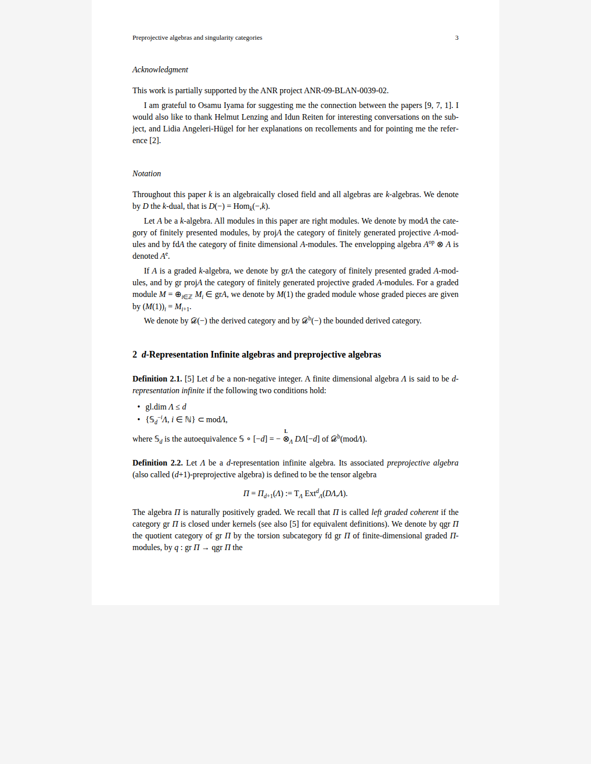Preprojective algebras and singularity categories 3
Acknowledgment
This work is partially supported by the ANR project ANR-09-BLAN-0039-02.
I am grateful to Osamu Iyama for suggesting me the connection between the papers [9, 7, 1]. I would also like to thank Helmut Lenzing and Idun Reiten for interesting conversations on the subject, and Lidia Angeleri-Hügel for her explanations on recollements and for pointing me the reference [2].
Notation
Throughout this paper k is an algebraically closed field and all algebras are k-algebras. We denote by D the k-dual, that is D(−) = Homk(−,k).
Let A be a k-algebra. All modules in this paper are right modules. We denote by mod A the category of finitely presented modules, by proj A the category of finitely generated projective A-modules and by fd A the category of finite dimensional A-modules. The envelopping algebra Aop ⊗ A is denoted Ae.
If A is a graded k-algebra, we denote by gr A the category of finitely presented graded A-modules, and by gr proj A the category of finitely generated projective graded A-modules. For a graded module M = ⊕i∈ℤ Mi ∈ gr A, we denote by M(1) the graded module whose graded pieces are given by (M(1))i = Mi+1.
We denote by 𝒟(−) the derived category and by 𝒟b(−) the bounded derived category.
2 d-Representation Infinite algebras and preprojective algebras
Definition 2.1. [5] Let d be a non-negative integer. A finite dimensional algebra Λ is said to be d-representation infinite if the following two conditions hold:
gl.dim Λ ≤ d
{𝕊d−iΛ, i ∈ ℕ} ⊂ mod Λ,
where 𝕊d is the autoequivalence 𝕊 ∘ [−d] = − L⊗Λ DΛ[−d] of 𝒟b(mod Λ).
Definition 2.2. Let Λ be a d-representation infinite algebra. Its associated preprojective algebra (also called (d+1)-preprojective algebra) is defined to be the tensor algebra
Π = Πd+1(Λ) := TΛ ExtdΛ(DΛ,Λ).
The algebra Π is naturally positively graded. We recall that Π is called left graded coherent if the category gr Π is closed under kernels (see also [5] for equivalent definitions). We denote by qgr Π the quotient category of gr Π by the torsion subcategory fd gr Π of finite-dimensional graded Π-modules, by q : gr Π → qgr Π the